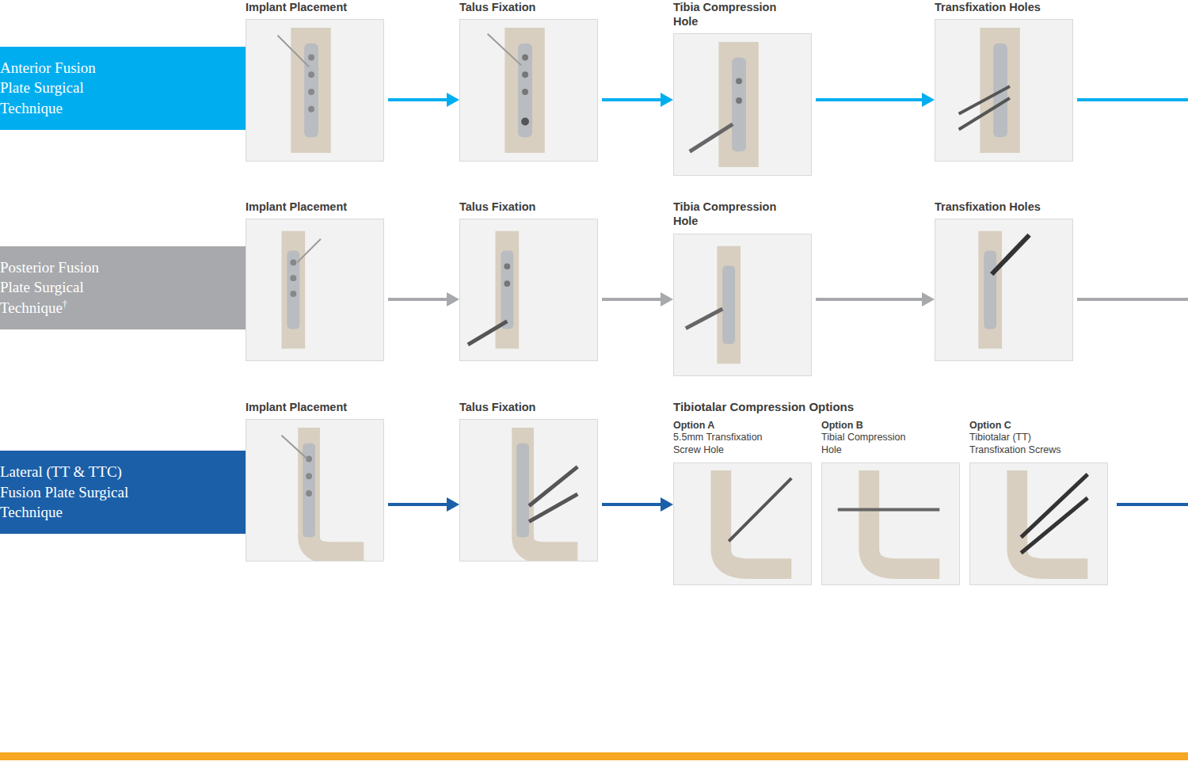Anterior Fusion
Plate Surgical
Technique
Implant Placement
Talus Fixation
Tibia Compression
Hole
Transfixation Holes
Posterior Fusion
Plate Surgical
Technique†
Implant Placement
Talus Fixation
Tibia Compression
Hole
Transfixation Holes
Lateral (TT & TTC)
Fusion Plate Surgical
Technique
Implant Placement
Talus Fixation
Tibiotalar Compression Options
Option A
5.5mm Transfixation
Screw Hole
Option B
Tibial Compression
Hole
Option C
Tibiotalar (TT)
Transfixation Screws